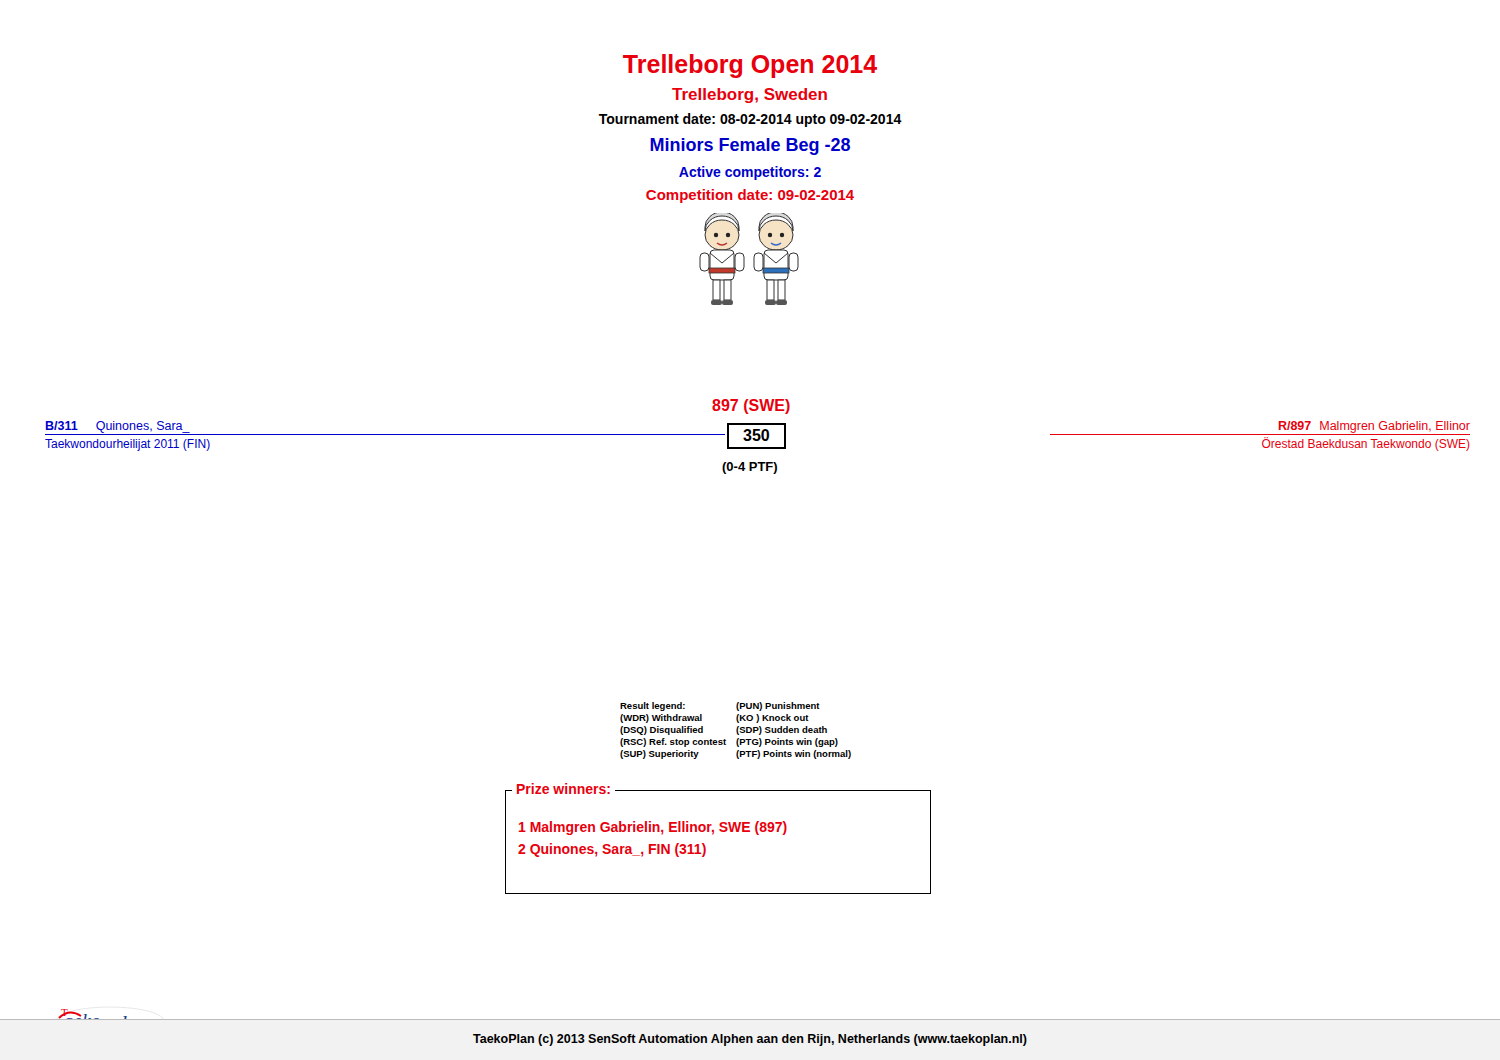Trelleborg Open 2014
Trelleborg, Sweden
Tournament date: 08-02-2014 upto 09-02-2014
Miniors Female Beg -28
Active competitors: 2
Competition date: 09-02-2014
897 (SWE)
B/311 Quinones, Sara_
Taekwondourheilijat 2011 (FIN)
350
(0-4 PTF)
R/897 Malmgren Gabrielin, Ellinor
Örestad Baekdusan Taekwondo (SWE)
| Result legend: | (PUN) Punishment |
| (WDR) Withdrawal | (KO ) Knock out |
| (DSQ) Disqualified | (SDP) Sudden death |
| (RSC) Ref. stop contest | (PTG) Points win (gap) |
| (SUP) Superiority | (PTF) Points win (normal) |
Prize winners:
1 Malmgren Gabrielin, Ellinor, SWE (897)
2 Quinones, Sara_, FIN (311)
aeko plan T
TaekoPlan (c) 2013 SenSoft Automation Alphen aan den Rijn, Netherlands (www.taekoplan.nl)